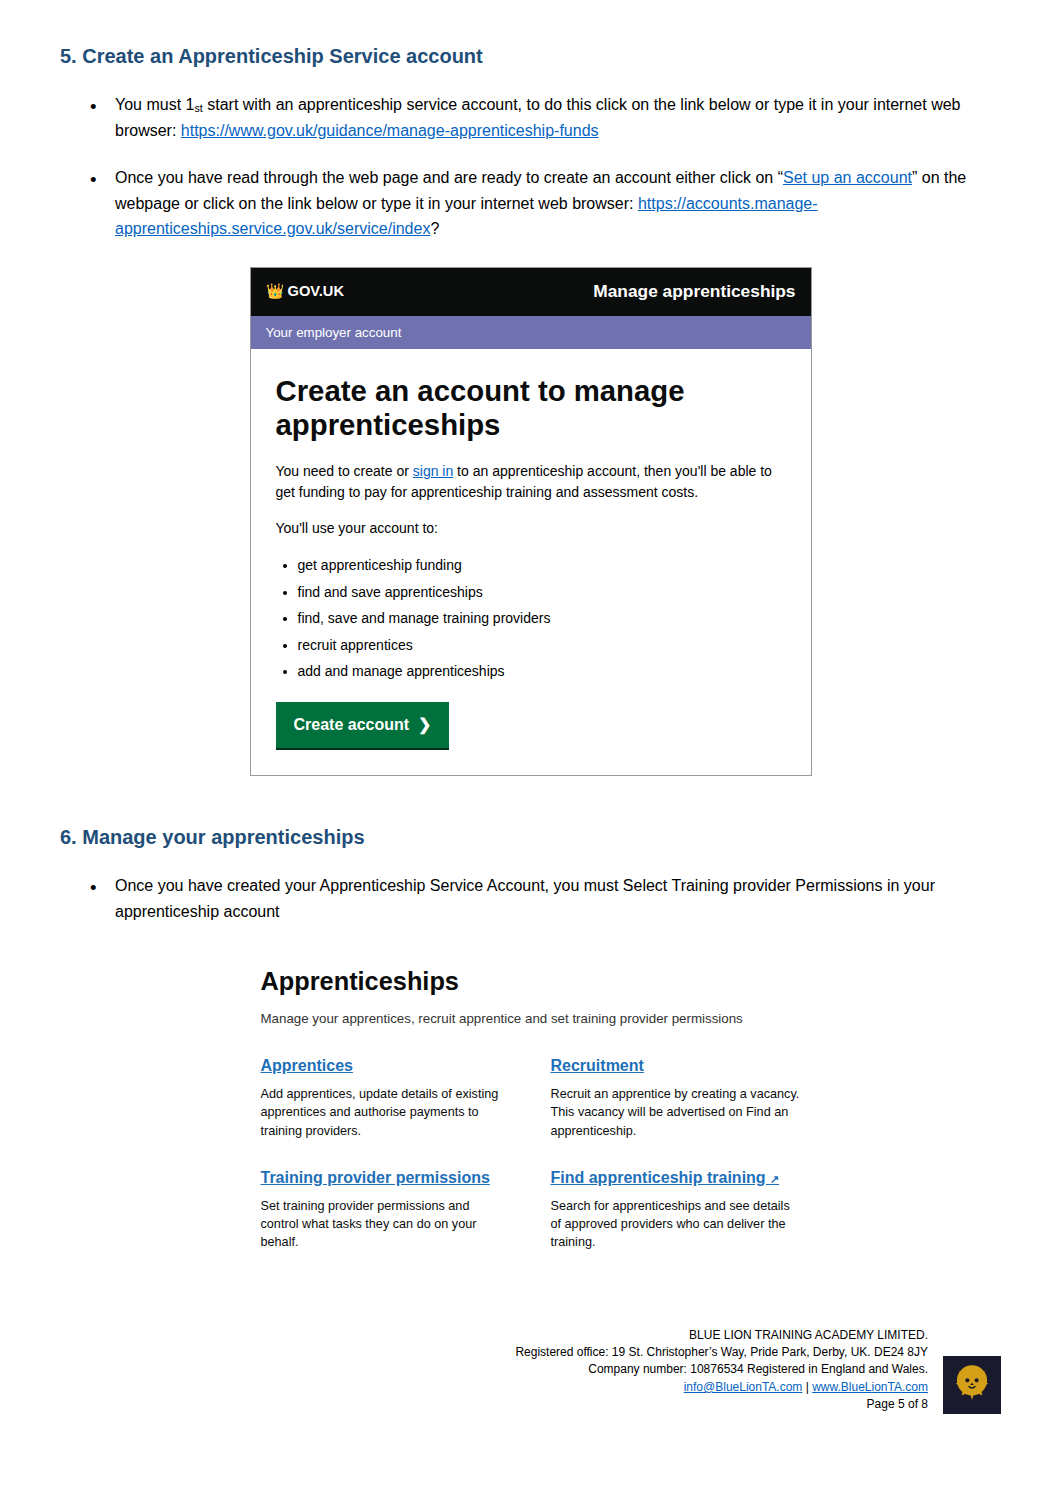5. Create an Apprenticeship Service account
You must 1st start with an apprenticeship service account, to do this click on the link below or type it in your internet web browser: https://www.gov.uk/guidance/manage-apprenticeship-funds
Once you have read through the web page and are ready to create an account either click on “Set up an account” on the webpage or click on the link below or type it in your internet web browser: https://accounts.manage-apprenticeships.service.gov.uk/service/index?
👑 GOV.UK Manage apprenticeships
Your employer account
Create an account to manage apprenticeships
You need to create or sign in to an apprenticeship account, then you'll be able to get funding to pay for apprenticeship training and assessment costs.
You'll use your account to:
get apprenticeship funding
find and save apprenticeships
find, save and manage training providers
recruit apprentices
add and manage apprenticeships
Create account ❯
6. Manage your apprenticeships
Once you have created your Apprenticeship Service Account, you must Select Training provider Permissions in your apprenticeship account
Apprenticeships
Manage your apprentices, recruit apprentice and set training provider permissions
Apprentices
Add apprentices, update details of existing apprentices and authorise payments to training providers.
Recruitment
Recruit an apprentice by creating a vacancy. This vacancy will be advertised on Find an apprenticeship.
Training provider permissions
Set training provider permissions and control what tasks they can do on your behalf.
Find apprenticeship training ↗
Search for apprenticeships and see details of approved providers who can deliver the training.
BLUE LION TRAINING ACADEMY LIMITED.
Registered office: 19 St. Christopher’s Way, Pride Park, Derby, UK. DE24 8JY
Company number: 10876534 Registered in England and Wales.
info@BlueLionTA.com | www.BlueLionTA.com
Page 5 of 8